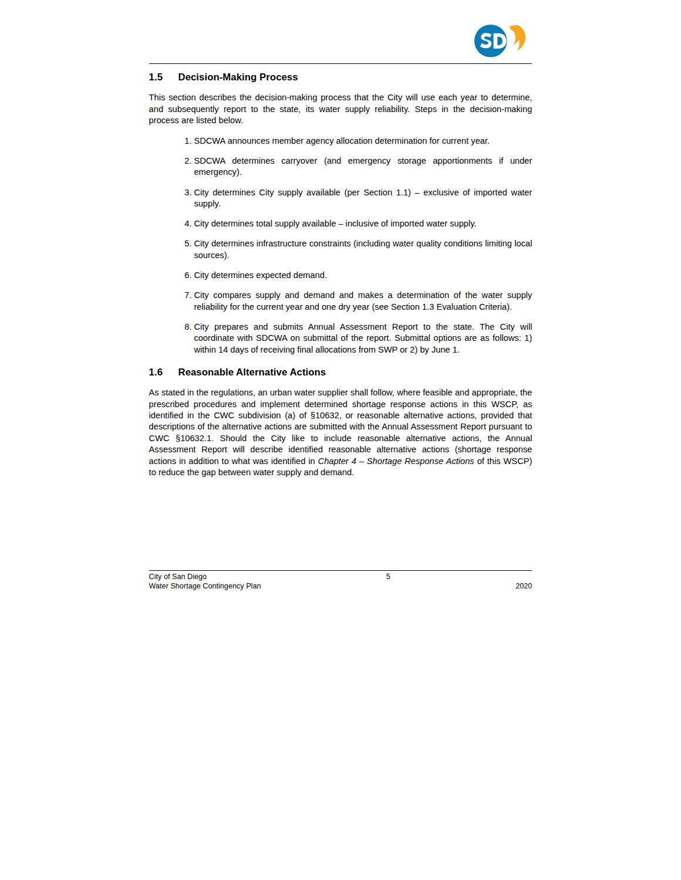1.5 Decision-Making Process
This section describes the decision-making process that the City will use each year to determine, and subsequently report to the state, its water supply reliability. Steps in the decision-making process are listed below.
SDCWA announces member agency allocation determination for current year.
SDCWA determines carryover (and emergency storage apportionments if under emergency).
City determines City supply available (per Section 1.1) – exclusive of imported water supply.
City determines total supply available – inclusive of imported water supply.
City determines infrastructure constraints (including water quality conditions limiting local sources).
City determines expected demand.
City compares supply and demand and makes a determination of the water supply reliability for the current year and one dry year (see Section 1.3 Evaluation Criteria).
City prepares and submits Annual Assessment Report to the state. The City will coordinate with SDCWA on submittal of the report. Submittal options are as follows: 1) within 14 days of receiving final allocations from SWP or 2) by June 1.
1.6 Reasonable Alternative Actions
As stated in the regulations, an urban water supplier shall follow, where feasible and appropriate, the prescribed procedures and implement determined shortage response actions in this WSCP, as identified in the CWC subdivision (a) of §10632, or reasonable alternative actions, provided that descriptions of the alternative actions are submitted with the Annual Assessment Report pursuant to CWC §10632.1. Should the City like to include reasonable alternative actions, the Annual Assessment Report will describe identified reasonable alternative actions (shortage response actions in addition to what was identified in Chapter 4 – Shortage Response Actions of this WSCP) to reduce the gap between water supply and demand.
City of San Diego
Water Shortage Contingency Plan
5
2020